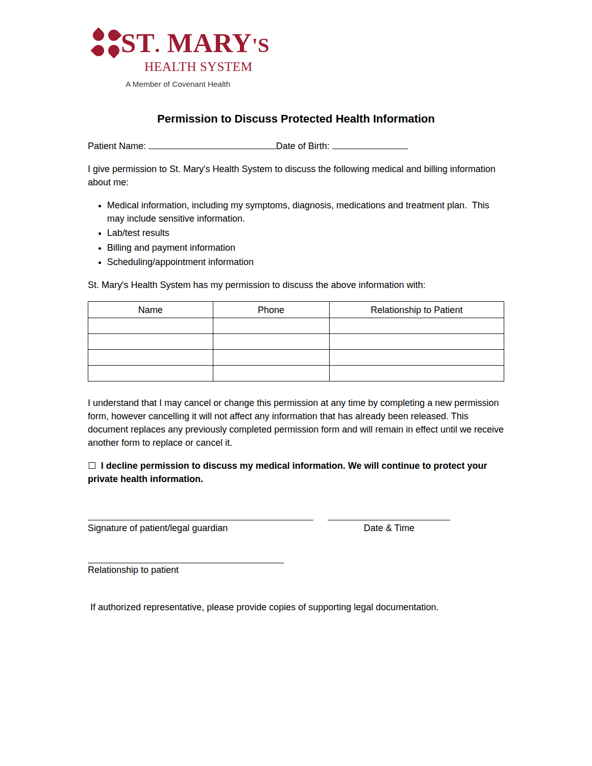St. Mary's
Health System
A Member of Covenant Health
Permission to Discuss Protected Health Information
Patient Name: Date of Birth:
I give permission to St. Mary's Health System to discuss the following medical and billing information about me:
Medical information, including my symptoms, diagnosis, medications and treatment plan. This may include sensitive information.
Lab/test results
Billing and payment information
Scheduling/appointment information
St. Mary's Health System has my permission to discuss the above information with:
| Name | Phone | Relationship to Patient |
| --- | --- | --- |
I understand that I may cancel or change this permission at any time by completing a new permission form, however cancelling it will not affect any information that has already been released. This document replaces any previously completed permission form and will remain in effect until we receive another form to replace or cancel it.
☐ I decline permission to discuss my medical information. We will continue to protect your private health information.
Signature of patient/legal guardian
Date & Time
Relationship to patient
If authorized representative, please provide copies of supporting legal documentation.